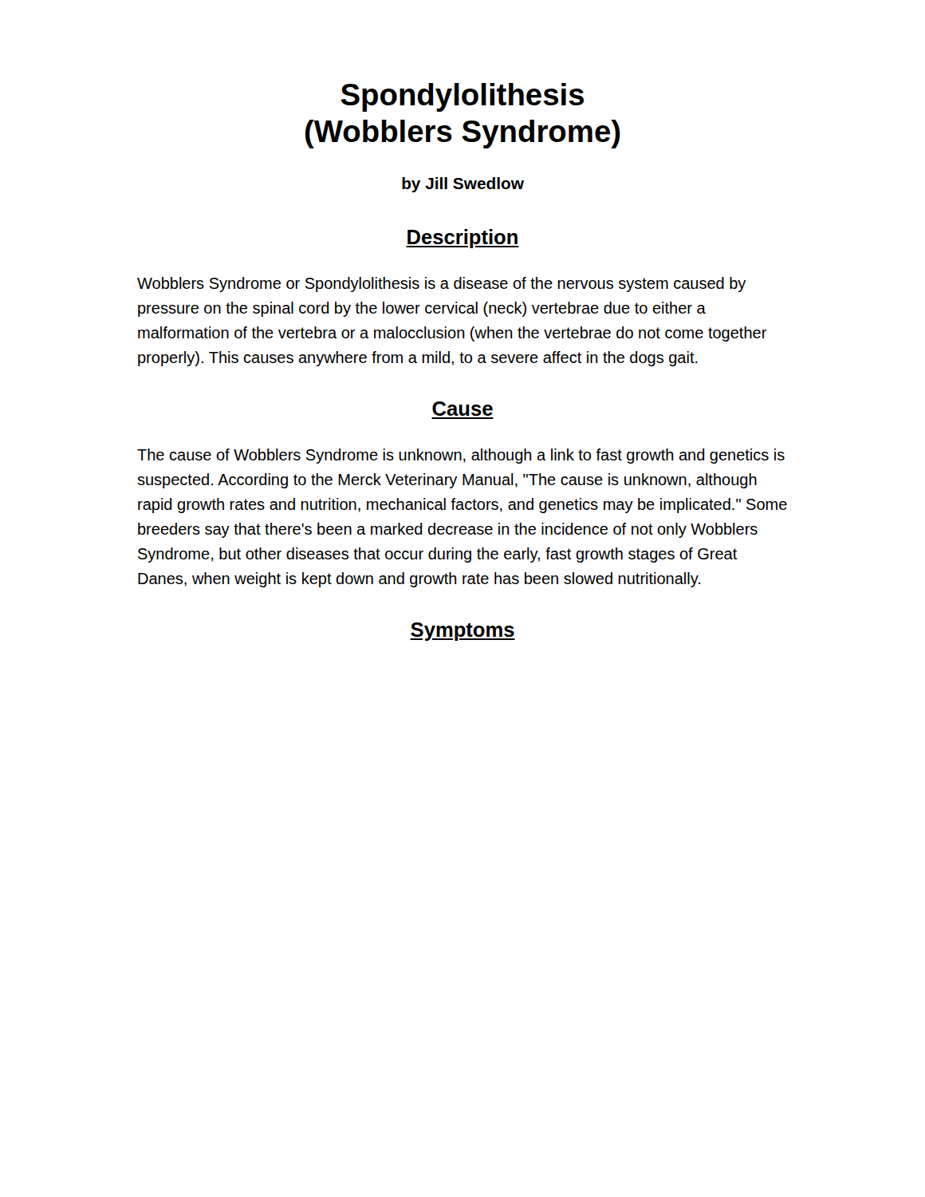Spondylolithesis
(Wobblers Syndrome)
by Jill Swedlow
Description
Wobblers Syndrome or Spondylolithesis is a disease of the nervous system caused by pressure on the spinal cord by the lower cervical (neck) vertebrae due to either a malformation of the vertebra or a malocclusion (when the vertebrae do not come together properly). This causes anywhere from a mild, to a severe affect in the dogs gait.
Cause
The cause of Wobblers Syndrome is unknown, although a link to fast growth and genetics is suspected. According to the Merck Veterinary Manual, "The cause is unknown, although rapid growth rates and nutrition, mechanical factors, and genetics may be implicated." Some breeders say that there's been a marked decrease in the incidence of not only Wobblers Syndrome, but other diseases that occur during the early, fast growth stages of Great Danes, when weight is kept down and growth rate has been slowed nutritionally.
Symptoms